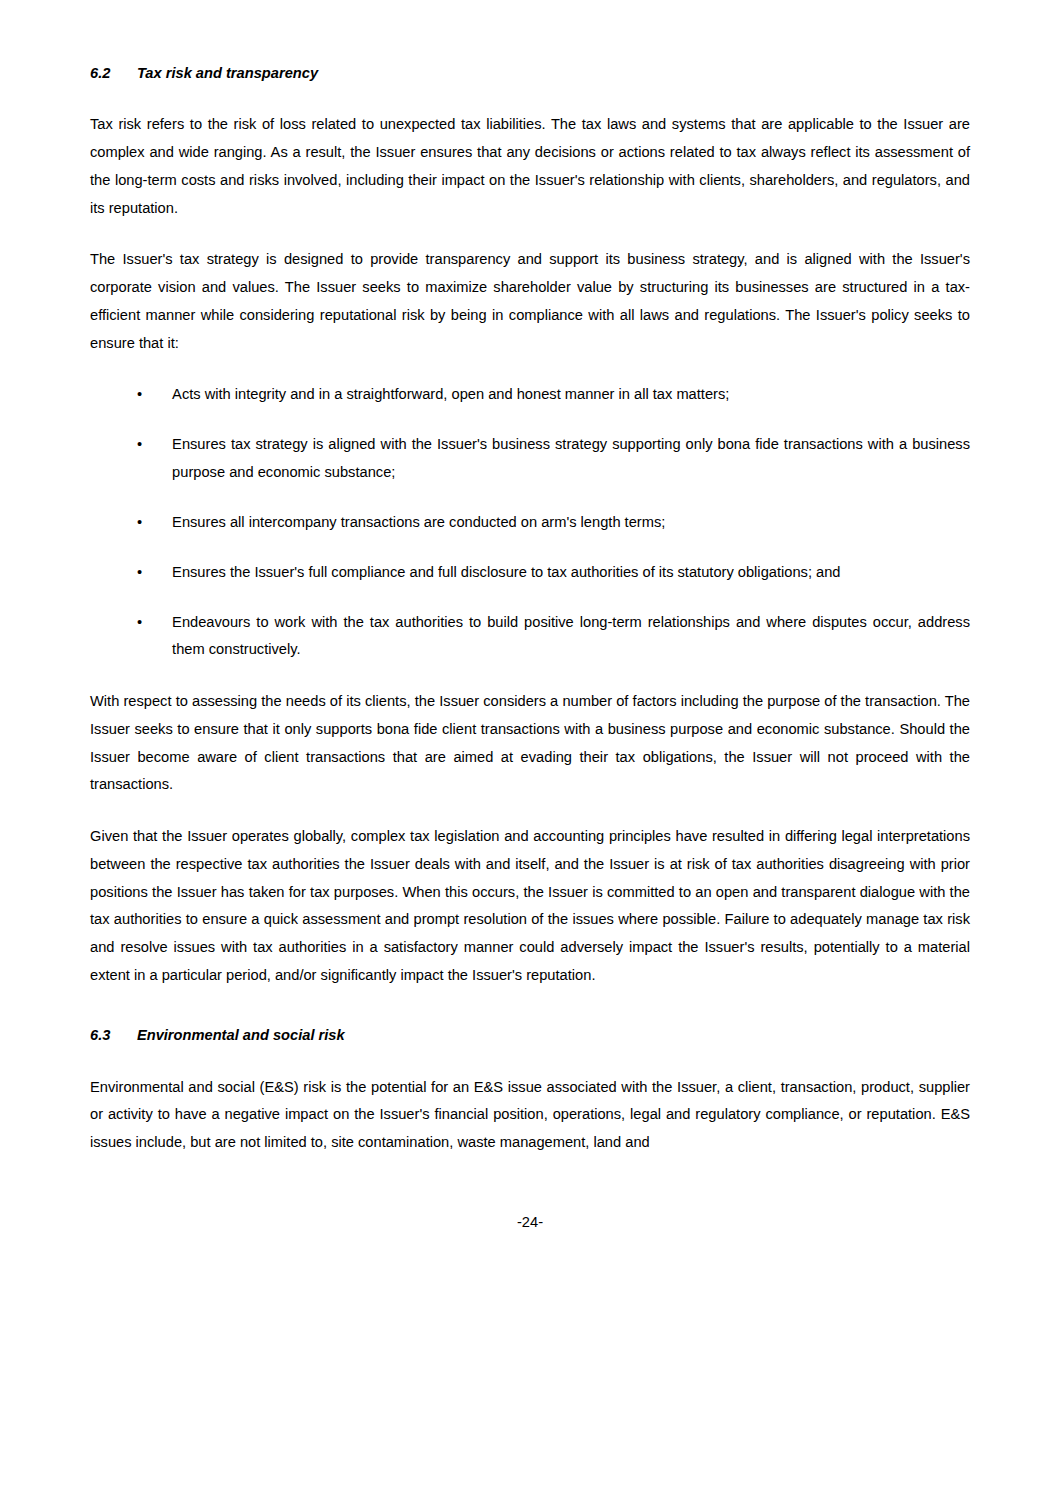6.2 Tax risk and transparency
Tax risk refers to the risk of loss related to unexpected tax liabilities. The tax laws and systems that are applicable to the Issuer are complex and wide ranging. As a result, the Issuer ensures that any decisions or actions related to tax always reflect its assessment of the long-term costs and risks involved, including their impact on the Issuer's relationship with clients, shareholders, and regulators, and its reputation.
The Issuer's tax strategy is designed to provide transparency and support its business strategy, and is aligned with the Issuer's corporate vision and values. The Issuer seeks to maximize shareholder value by structuring its businesses are structured in a tax-efficient manner while considering reputational risk by being in compliance with all laws and regulations. The Issuer's policy seeks to ensure that it:
Acts with integrity and in a straightforward, open and honest manner in all tax matters;
Ensures tax strategy is aligned with the Issuer's business strategy supporting only bona fide transactions with a business purpose and economic substance;
Ensures all intercompany transactions are conducted on arm's length terms;
Ensures the Issuer's full compliance and full disclosure to tax authorities of its statutory obligations; and
Endeavours to work with the tax authorities to build positive long-term relationships and where disputes occur, address them constructively.
With respect to assessing the needs of its clients, the Issuer considers a number of factors including the purpose of the transaction. The Issuer seeks to ensure that it only supports bona fide client transactions with a business purpose and economic substance. Should the Issuer become aware of client transactions that are aimed at evading their tax obligations, the Issuer will not proceed with the transactions.
Given that the Issuer operates globally, complex tax legislation and accounting principles have resulted in differing legal interpretations between the respective tax authorities the Issuer deals with and itself, and the Issuer is at risk of tax authorities disagreeing with prior positions the Issuer has taken for tax purposes. When this occurs, the Issuer is committed to an open and transparent dialogue with the tax authorities to ensure a quick assessment and prompt resolution of the issues where possible. Failure to adequately manage tax risk and resolve issues with tax authorities in a satisfactory manner could adversely impact the Issuer's results, potentially to a material extent in a particular period, and/or significantly impact the Issuer's reputation.
6.3 Environmental and social risk
Environmental and social (E&S) risk is the potential for an E&S issue associated with the Issuer, a client, transaction, product, supplier or activity to have a negative impact on the Issuer's financial position, operations, legal and regulatory compliance, or reputation. E&S issues include, but are not limited to, site contamination, waste management, land and
-24-